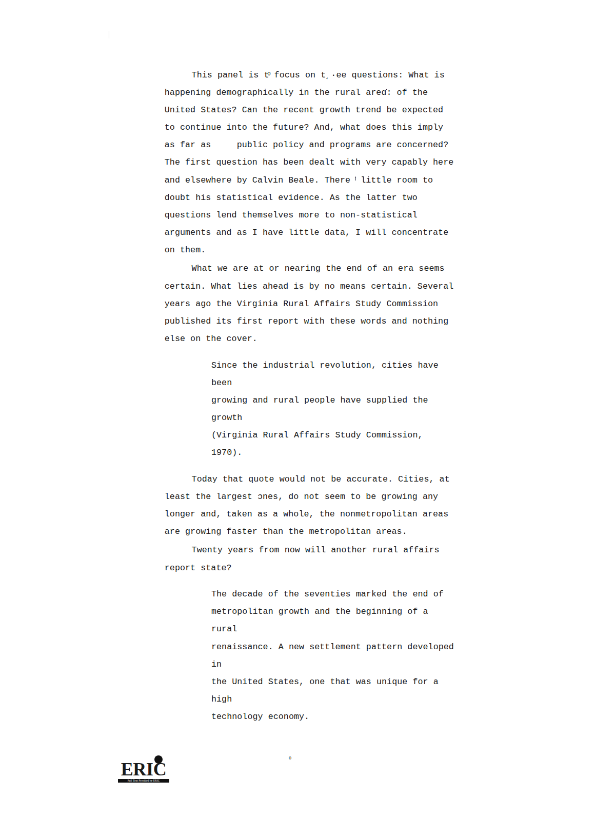This panel is tͦ focus on t͵ ·ee questions: What is happening demographically in the rural areɑ̇: of the United States? Can the recent growth trend be expected to continue into the future? And, what does this imply as far as public policy and programs are concerned? The first question has been dealt with very capably here and elsewhere by Calvin Beale. There ͥ̇ little room to doubt his statistical evidence. As the latter two questions lend themselves more to non-statistical arguments and as I have little data, I will concentrate on them.
What we are at or nearing the end of an era seems certain. What lies ahead is by no means certain. Several years ago the Virginia Rural Affairs Study Commission published its first report with these words and nothing else on the cover.
Since the industrial revolution, cities have been
growing and rural people have supplied the growth
(Virginia Rural Affairs Study Commission, 1970).
Today that quote would not be accurate. Cities, at least the largest ɔnes, do not seem to be growing any longer and, taken as a whole, the nonmetropolitan areas are growing faster than the metropolitan areas.
Twenty years from now will another rural affairs report state?
The decade of the seventies marked the end of
metropolitan growth and the beginning of a rural
renaissance. A new settlement pattern developed in
the United States, one that was unique for a high
technology economy.
ERIC Full Text Provided by ERIC
ͦ